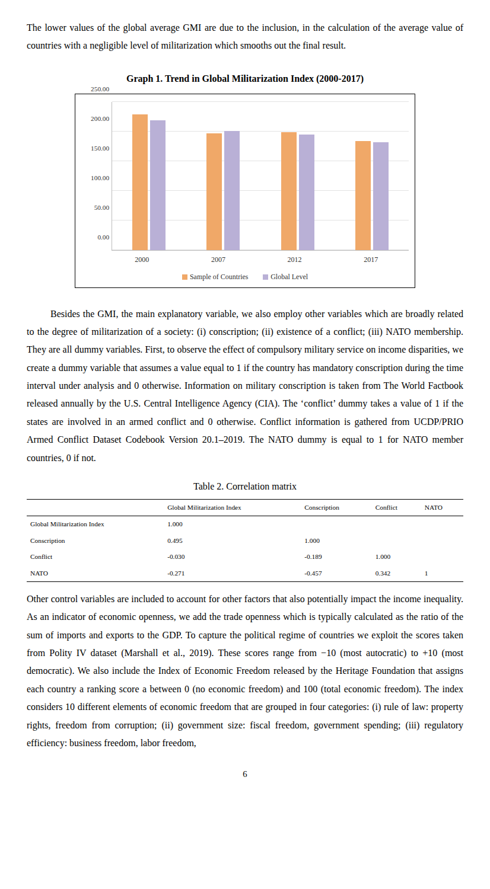The lower values of the global average GMI are due to the inclusion, in the calculation of the average value of countries with a negligible level of militarization which smooths out the final result.
Graph 1. Trend in Global Militarization Index (2000-2017)
0.00
50.00
100.00
150.00
200.00
250.00
2000
2007
2012
2017
Sample of Countries Global Level
Besides the GMI, the main explanatory variable, we also employ other variables which are broadly related to the degree of militarization of a society: (i) conscription; (ii) existence of a conflict; (iii) NATO membership. They are all dummy variables. First, to observe the effect of compulsory military service on income disparities, we create a dummy variable that assumes a value equal to 1 if the country has mandatory conscription during the time interval under analysis and 0 otherwise. Information on military conscription is taken from The World Factbook released annually by the U.S. Central Intelligence Agency (CIA). The ‘conflict’ dummy takes a value of 1 if the states are involved in an armed conflict and 0 otherwise. Conflict information is gathered from UCDP/PRIO Armed Conflict Dataset Codebook Version 20.1–2019. The NATO dummy is equal to 1 for NATO member countries, 0 if not.
Table 2. Correlation matrix
| | Global Militarization Index | Conscription | Conflict | NATO |
| --- | --- | --- | --- | --- |
| Global Militarization Index | 1.000 | | | |
| Conscription | 0.495 | 1.000 | | |
| Conflict | -0.030 | -0.189 | 1.000 | |
| NATO | -0.271 | -0.457 | 0.342 | 1 |
Other control variables are included to account for other factors that also potentially impact the income inequality. As an indicator of economic openness, we add the trade openness which is typically calculated as the ratio of the sum of imports and exports to the GDP. To capture the political regime of countries we exploit the scores taken from Polity IV dataset (Marshall et al., 2019). These scores range from −10 (most autocratic) to +10 (most democratic). We also include the Index of Economic Freedom released by the Heritage Foundation that assigns each country a ranking score a between 0 (no economic freedom) and 100 (total economic freedom). The index considers 10 different elements of economic freedom that are grouped in four categories: (i) rule of law: property rights, freedom from corruption; (ii) government size: fiscal freedom, government spending; (iii) regulatory efficiency: business freedom, labor freedom,
6